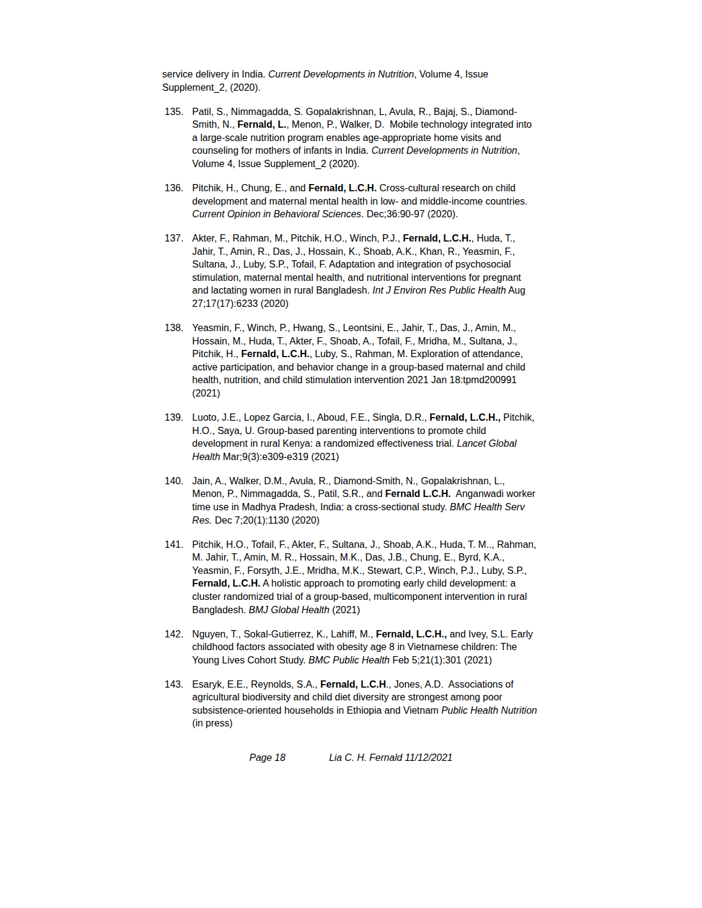service delivery in India. Current Developments in Nutrition, Volume 4, Issue Supplement_2, (2020).
135. Patil, S., Nimmagadda, S. Gopalakrishnan, L, Avula, R., Bajaj, S., Diamond-Smith, N., Fernald, L., Menon, P., Walker, D. Mobile technology integrated into a large-scale nutrition program enables age-appropriate home visits and counseling for mothers of infants in India. Current Developments in Nutrition, Volume 4, Issue Supplement_2 (2020).
136. Pitchik, H., Chung, E., and Fernald, L.C.H. Cross-cultural research on child development and maternal mental health in low- and middle-income countries. Current Opinion in Behavioral Sciences. Dec;36:90-97 (2020).
137. Akter, F., Rahman, M., Pitchik, H.O., Winch, P.J., Fernald, L.C.H., Huda, T., Jahir, T., Amin, R., Das, J., Hossain, K., Shoab, A.K., Khan, R., Yeasmin, F., Sultana, J., Luby, S.P., Tofail, F. Adaptation and integration of psychosocial stimulation, maternal mental health, and nutritional interventions for pregnant and lactating women in rural Bangladesh. Int J Environ Res Public Health Aug 27;17(17):6233 (2020)
138. Yeasmin, F., Winch, P., Hwang, S., Leontsini, E., Jahir, T., Das, J., Amin, M., Hossain, M., Huda, T., Akter, F., Shoab, A., Tofail, F., Mridha, M., Sultana, J., Pitchik, H., Fernald, L.C.H., Luby, S., Rahman, M. Exploration of attendance, active participation, and behavior change in a group-based maternal and child health, nutrition, and child stimulation intervention 2021 Jan 18:tpmd200991 (2021)
139. Luoto, J.E., Lopez Garcia, I., Aboud, F.E., Singla, D.R., Fernald, L.C.H., Pitchik, H.O., Saya, U. Group-based parenting interventions to promote child development in rural Kenya: a randomized effectiveness trial. Lancet Global Health Mar;9(3):e309-e319 (2021)
140. Jain, A., Walker, D.M., Avula, R., Diamond-Smith, N., Gopalakrishnan, L., Menon, P., Nimmagadda, S., Patil, S.R., and Fernald L.C.H. Anganwadi worker time use in Madhya Pradesh, India: a cross-sectional study. BMC Health Serv Res. Dec 7;20(1):1130 (2020)
141. Pitchik, H.O., Tofail, F., Akter, F., Sultana, J., Shoab, A.K., Huda, T. M.., Rahman, M. Jahir, T., Amin, M. R., Hossain, M.K., Das, J.B., Chung, E., Byrd, K.A., Yeasmin, F., Forsyth, J.E., Mridha, M.K., Stewart, C.P., Winch, P.J., Luby, S.P., Fernald, L.C.H. A holistic approach to promoting early child development: a cluster randomized trial of a group-based, multicomponent intervention in rural Bangladesh. BMJ Global Health (2021)
142. Nguyen, T., Sokal-Gutierrez, K., Lahiff, M., Fernald, L.C.H., and Ivey, S.L. Early childhood factors associated with obesity age 8 in Vietnamese children: The Young Lives Cohort Study. BMC Public Health Feb 5;21(1):301 (2021)
143. Esaryk, E.E., Reynolds, S.A., Fernald, L.C.H., Jones, A.D. Associations of agricultural biodiversity and child diet diversity are strongest among poor subsistence-oriented households in Ethiopia and Vietnam Public Health Nutrition (in press)
Page 18 Lia C. H. Fernald 11/12/2021